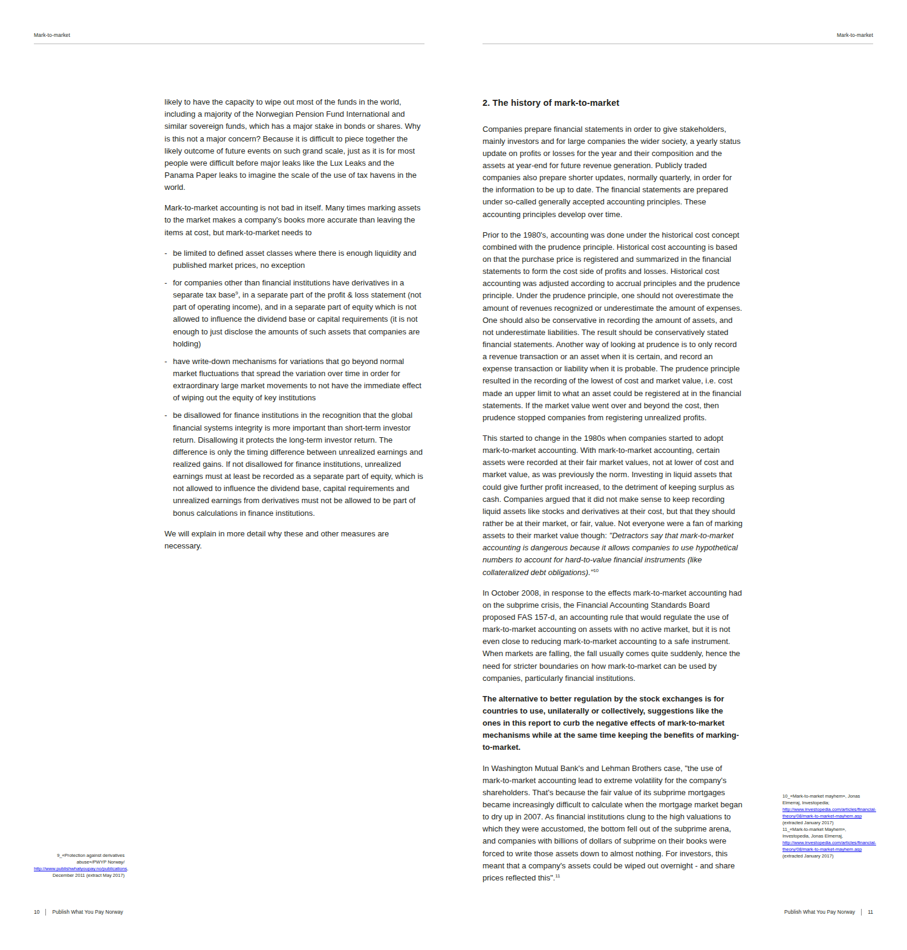Mark-to-market
likely to have the capacity to wipe out most of the funds in the world, including a majority of the Norwegian Pension Fund International and similar sovereign funds, which has a major stake in bonds or shares. Why is this not a major concern? Because it is difficult to piece together the likely outcome of future events on such grand scale, just as it is for most people were difficult before major leaks like the Lux Leaks and the Panama Paper leaks to imagine the scale of the use of tax havens in the world.
Mark-to-market accounting is not bad in itself. Many times marking assets to the market makes a company's books more accurate than leaving the items at cost, but mark-to-market needs to
be limited to defined asset classes where there is enough liquidity and published market prices, no exception
for companies other than financial institutions have derivatives in a separate tax base9, in a separate part of the profit & loss statement (not part of operating income), and in a separate part of equity which is not allowed to influence the dividend base or capital requirements (it is not enough to just disclose the amounts of such assets that companies are holding)
have write-down mechanisms for variations that go beyond normal market fluctuations that spread the variation over time in order for extraordinary large market movements to not have the immediate effect of wiping out the equity of key institutions
be disallowed for finance institutions in the recognition that the global financial systems integrity is more important than short-term investor return. Disallowing it protects the long-term investor return. The difference is only the timing difference between unrealized earnings and realized gains. If not disallowed for finance institutions, unrealized earnings must at least be recorded as a separate part of equity, which is not allowed to influence the dividend base, capital requirements and unrealized earnings from derivatives must not be allowed to be part of bonus calculations in finance institutions.
We will explain in more detail why these and other measures are necessary.
9_«Protection against derivatives abuse»/PWYP Norway/ http://www.publishwhatyoupay.no/publications, December 2011 (extract May 2017)
10 Publish What You Pay Norway
Mark-to-market
2. The history of mark-to-market
Companies prepare financial statements in order to give stakeholders, mainly investors and for large companies the wider society, a yearly status update on profits or losses for the year and their composition and the assets at year-end for future revenue generation. Publicly traded companies also prepare shorter updates, normally quarterly, in order for the information to be up to date. The financial statements are prepared under so-called generally accepted accounting principles. These accounting principles develop over time.
Prior to the 1980's, accounting was done under the historical cost concept combined with the prudence principle. Historical cost accounting is based on that the purchase price is registered and summarized in the financial statements to form the cost side of profits and losses. Historical cost accounting was adjusted according to accrual principles and the prudence principle. Under the prudence principle, one should not overestimate the amount of revenues recognized or underestimate the amount of expenses. One should also be conservative in recording the amount of assets, and not underestimate liabilities. The result should be conservatively stated financial statements. Another way of looking at prudence is to only record a revenue transaction or an asset when it is certain, and record an expense transaction or liability when it is probable. The prudence principle resulted in the recording of the lowest of cost and market value, i.e. cost made an upper limit to what an asset could be registered at in the financial statements. If the market value went over and beyond the cost, then prudence stopped companies from registering unrealized profits.
This started to change in the 1980s when companies started to adopt mark-to-market accounting. With mark-to-market accounting, certain assets were recorded at their fair market values, not at lower of cost and market value, as was previously the norm. Investing in liquid assets that could give further profit increased, to the detriment of keeping surplus as cash. Companies argued that it did not make sense to keep recording liquid assets like stocks and derivatives at their cost, but that they should rather be at their market, or fair, value. Not everyone were a fan of marking assets to their market value though: "Detractors say that mark-to-market accounting is dangerous because it allows companies to use hypothetical numbers to account for hard-to-value financial instruments (like collateralized debt obligations)."10
In October 2008, in response to the effects mark-to-market accounting had on the subprime crisis, the Financial Accounting Standards Board proposed FAS 157-d, an accounting rule that would regulate the use of mark-to-market accounting on assets with no active market, but it is not even close to reducing mark-to-market accounting to a safe instrument. When markets are falling, the fall usually comes quite suddenly, hence the need for stricter boundaries on how mark-to-market can be used by companies, particularly financial institutions.
The alternative to better regulation by the stock exchanges is for countries to use, unilaterally or collectively, suggestions like the ones in this report to curb the negative effects of mark-to-market mechanisms while at the same time keeping the benefits of marking-to-market.
In Washington Mutual Bank's and Lehman Brothers case, "the use of mark-to-market accounting lead to extreme volatility for the company's shareholders. That's because the fair value of its subprime mortgages became increasingly difficult to calculate when the mortgage market began to dry up in 2007. As financial institutions clung to the high valuations to which they were accustomed, the bottom fell out of the subprime arena, and companies with billions of dollars of subprime on their books were forced to write those assets down to almost nothing. For investors, this meant that a company's assets could be wiped out overnight - and share prices reflected this".11
10_«Mark-to-market mayhem», Jonas Elmerraj, Investopedia; http://www.investopedia.com/articles/financial-theory/08/mark-to-market-mayhem.asp (extracted January 2017)
11_«Mark-to-market Mayhem», Investopedia, Jonas Elmerraj, http://www.investopedia.com/articles/financial-theory/08/mark-to-market-mayhem.asp (extracted January 2017)
Publish What You Pay Norway 11